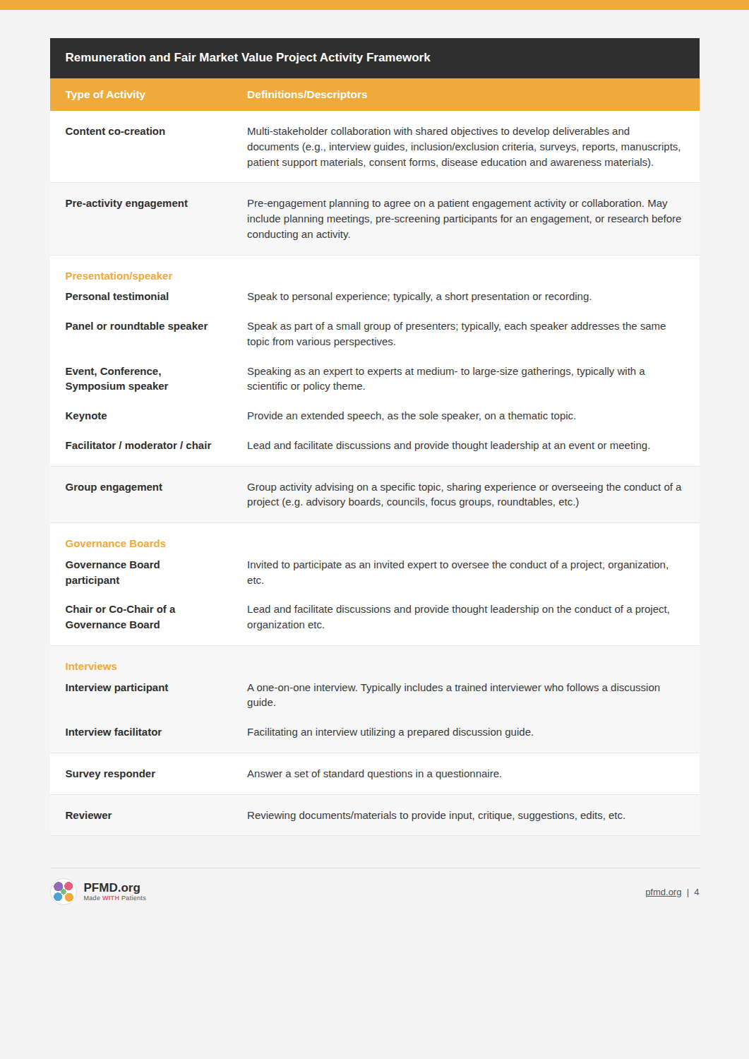Remuneration and Fair Market Value Project Activity Framework
| Type of Activity | Definitions/Descriptors |
| --- | --- |
| Content co-creation | Multi-stakeholder collaboration with shared objectives to develop deliverables and documents (e.g., interview guides, inclusion/exclusion criteria, surveys, reports, manuscripts, patient support materials, consent forms, disease education and awareness materials). |
| Pre-activity engagement | Pre-engagement planning to agree on a patient engagement activity or collaboration. May include planning meetings, pre-screening participants for an engagement, or research before conducting an activity. |
| Presentation/speaker | |
| Personal testimonial | Speak to personal experience; typically, a short presentation or recording. |
| Panel or roundtable speaker | Speak as part of a small group of presenters; typically, each speaker addresses the same topic from various perspectives. |
| Event, Conference, Symposium speaker | Speaking as an expert to experts at medium- to large-size gatherings, typically with a scientific or policy theme. |
| Keynote | Provide an extended speech, as the sole speaker, on a thematic topic. |
| Facilitator / moderator / chair | Lead and facilitate discussions and provide thought leadership at an event or meeting. |
| Group engagement | Group activity advising on a specific topic, sharing experience or overseeing the conduct of a project (e.g. advisory boards, councils, focus groups, roundtables, etc.) |
| Governance Boards | |
| Governance Board participant | Invited to participate as an invited expert to oversee the conduct of a project, organization, etc. |
| Chair or Co-Chair of a Governance Board | Lead and facilitate discussions and provide thought leadership on the conduct of a project, organization etc. |
| Interviews | |
| Interview participant | A one-on-one interview. Typically includes a trained interviewer who follows a discussion guide. |
| Interview facilitator | Facilitating an interview utilizing a prepared discussion guide. |
| Survey responder | Answer a set of standard questions in a questionnaire. |
| Reviewer | Reviewing documents/materials to provide input, critique, suggestions, edits, etc. |
PFMD.org
Made WITH Patients
pfmd.org | 4